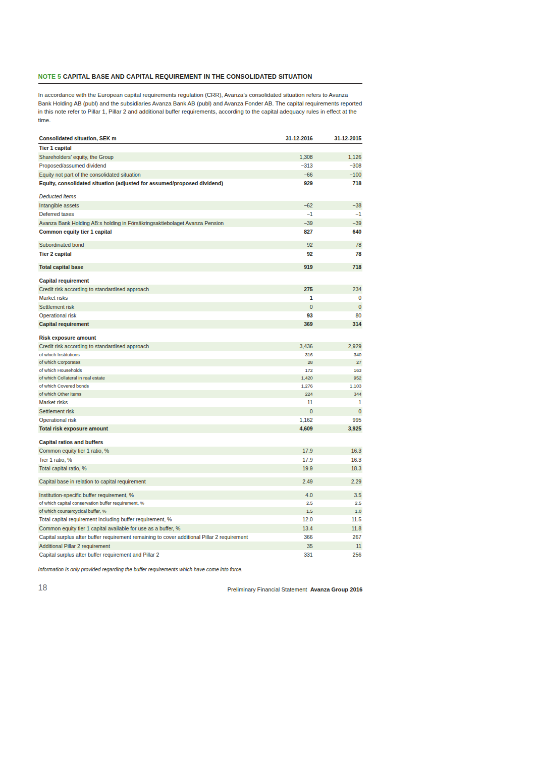NOTE 5 CAPITAL BASE AND CAPITAL REQUIREMENT IN THE CONSOLIDATED SITUATION
In accordance with the European capital requirements regulation (CRR), Avanza’s consolidated situation refers to Avanza Bank Holding AB (publ) and the subsidiaries Avanza Bank AB (publ) and Avanza Fonder AB. The capital requirements reported in this note refer to Pillar 1, Pillar 2 and additional buffer requirements, according to the capital adequacy rules in effect at the time.
| Consolidated situation, SEK m | 31-12-2016 | 31-12-2015 |
| --- | --- | --- |
| Tier 1 capital | | |
| Shareholders' equity, the Group | 1,308 | 1,126 |
| Proposed/assumed dividend | −313 | −308 |
| Equity not part of the consolidated situation | −66 | −100 |
| Equity, consolidated situation (adjusted for assumed/proposed dividend) | 929 | 718 |
| Deducted items | | |
| Intangible assets | −62 | −38 |
| Deferred taxes | −1 | −1 |
| Avanza Bank Holding AB:s holding in Försäkringsaktiebolaget Avanza Pension | −39 | −39 |
| Common equity tier 1 capital | 827 | 640 |
| Subordinated bond | 92 | 78 |
| Tier 2 capital | 92 | 78 |
| Total capital base | 919 | 718 |
| Capital requirement | | |
| Credit risk according to standardised approach | 275 | 234 |
| Market risks | 1 | 0 |
| Settlement risk | 0 | 0 |
| Operational risk | 93 | 80 |
| Capital requirement | 369 | 314 |
| Risk exposure amount | | |
| Credit risk according to standardised approach | 3,436 | 2,929 |
| of which Institutions | 316 | 340 |
| of which Corporates | 28 | 27 |
| of which Households | 172 | 163 |
| of which Collateral in real estate | 1,420 | 952 |
| of which Covered bonds | 1,276 | 1,103 |
| of which Other items | 224 | 344 |
| Market risks | 11 | 1 |
| Settlement risk | 0 | 0 |
| Operational risk | 1,162 | 995 |
| Total risk exposure amount | 4,609 | 3,925 |
| Capital ratios and buffers | | |
| Common equity tier 1 ratio, % | 17.9 | 16.3 |
| Tier 1 ratio, % | 17.9 | 16.3 |
| Total capital ratio, % | 19.9 | 18.3 |
| Capital base in relation to capital requirement | 2.49 | 2.29 |
| Institution-specific buffer requirement, % | 4.0 | 3.5 |
| of which capital conservation buffer requirement, % | 2.5 | 2.5 |
| of which countercycical buffer, % | 1.5 | 1.0 |
| Total capital requirement including buffer requirement, % | 12.0 | 11.5 |
| Common equity tier 1 capital available for use as a buffer, % | 13.4 | 11.8 |
| Capital surplus after buffer requirement remaining to cover additional Pillar 2 requirement | 366 | 267 |
| Additional Pillar 2 requirement | 35 | 11 |
| Capital surplus after buffer requirement and Pillar 2 | 331 | 256 |
Information is only provided regarding the buffer requirements which have come into force.
18
Preliminary Financial Statement Avanza Group 2016